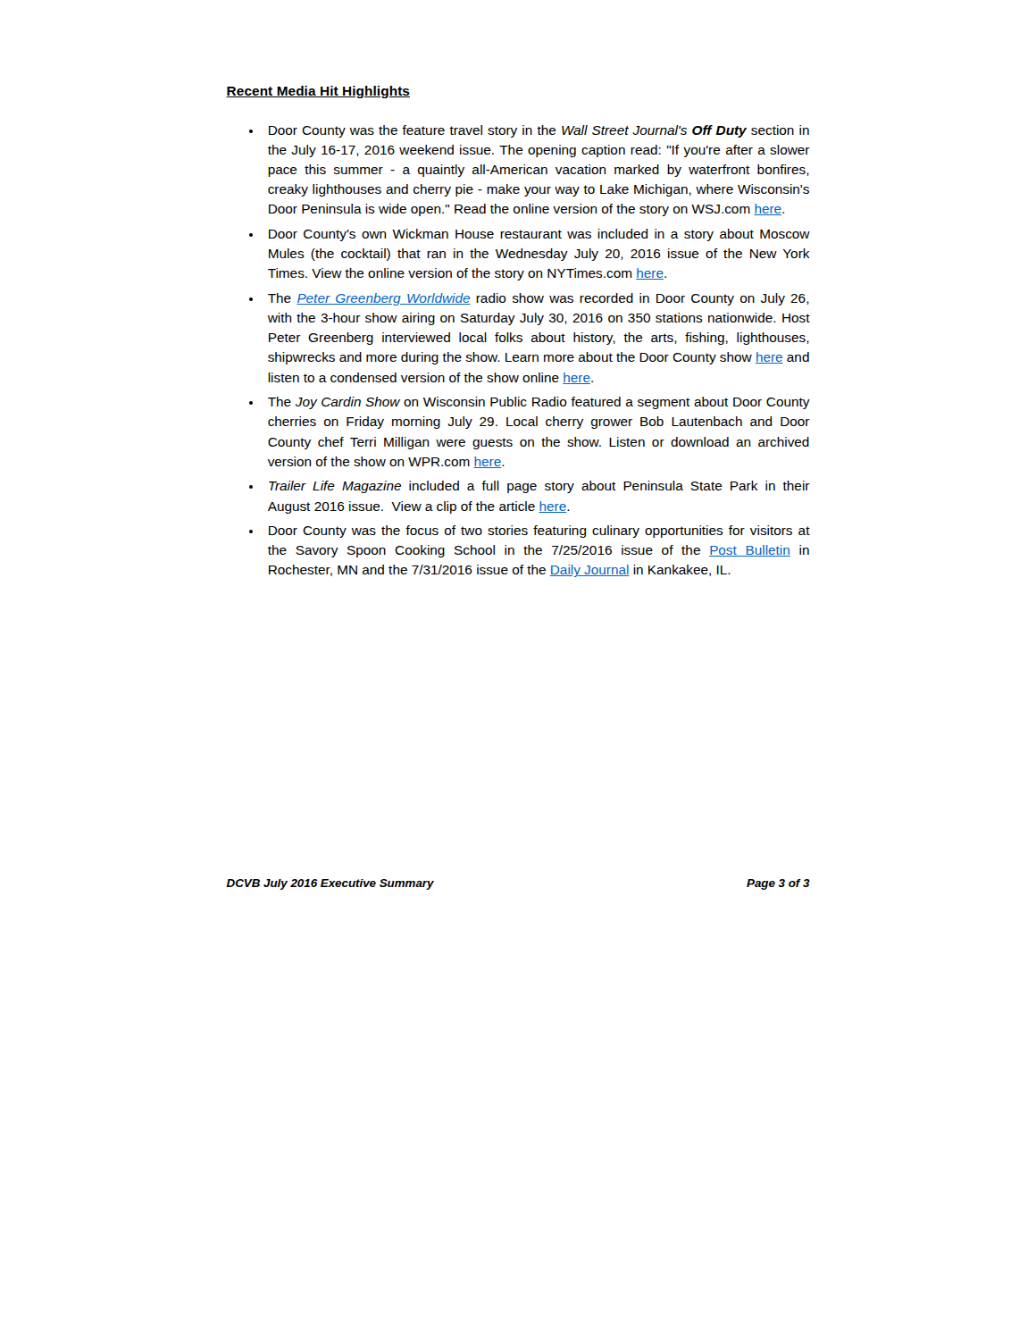Recent Media Hit Highlights
Door County was the feature travel story in the Wall Street Journal's Off Duty section in the July 16-17, 2016 weekend issue. The opening caption read: "If you're after a slower pace this summer - a quaintly all-American vacation marked by waterfront bonfires, creaky lighthouses and cherry pie - make your way to Lake Michigan, where Wisconsin's Door Peninsula is wide open." Read the online version of the story on WSJ.com here.
Door County's own Wickman House restaurant was included in a story about Moscow Mules (the cocktail) that ran in the Wednesday July 20, 2016 issue of the New York Times. View the online version of the story on NYTimes.com here.
The Peter Greenberg Worldwide radio show was recorded in Door County on July 26, with the 3-hour show airing on Saturday July 30, 2016 on 350 stations nationwide. Host Peter Greenberg interviewed local folks about history, the arts, fishing, lighthouses, shipwrecks and more during the show. Learn more about the Door County show here and listen to a condensed version of the show online here.
The Joy Cardin Show on Wisconsin Public Radio featured a segment about Door County cherries on Friday morning July 29. Local cherry grower Bob Lautenbach and Door County chef Terri Milligan were guests on the show. Listen or download an archived version of the show on WPR.com here.
Trailer Life Magazine included a full page story about Peninsula State Park in their August 2016 issue. View a clip of the article here.
Door County was the focus of two stories featuring culinary opportunities for visitors at the Savory Spoon Cooking School in the 7/25/2016 issue of the Post Bulletin in Rochester, MN and the 7/31/2016 issue of the Daily Journal in Kankakee, IL.
DCVB July 2016 Executive Summary Page 3 of 3